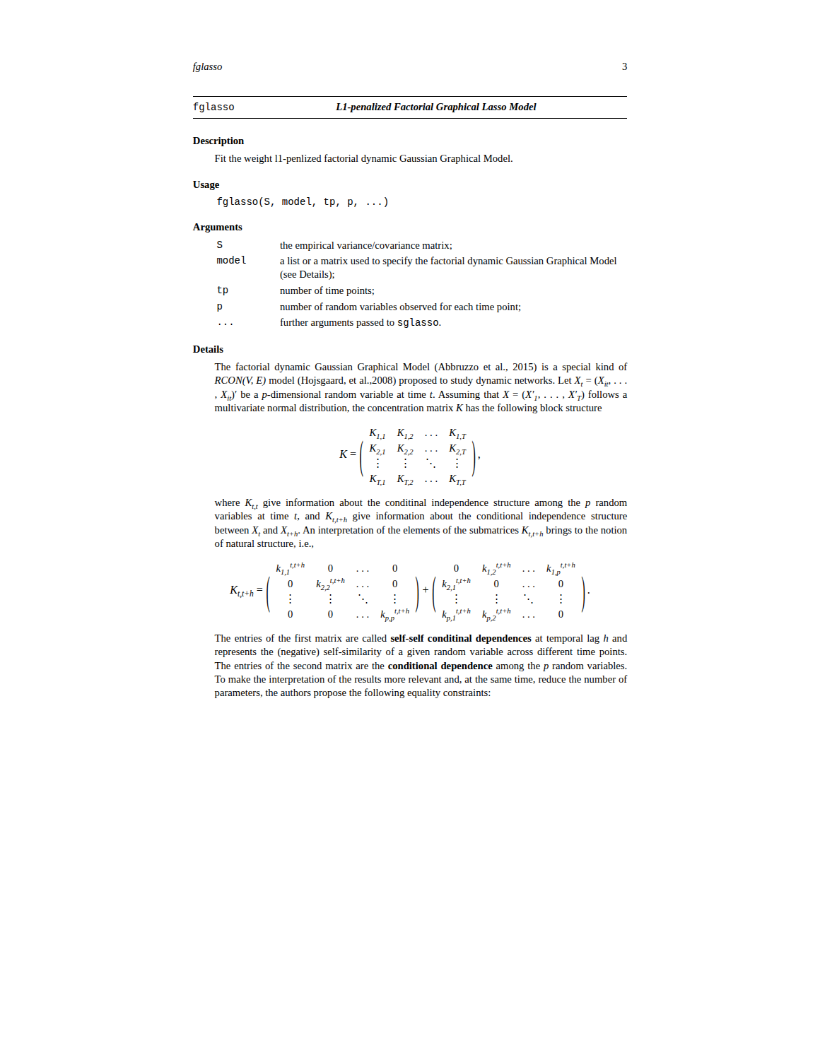fglasso 3
fglasso L1-penalized Factorial Graphical Lasso Model
Description
Fit the weight l1-penlized factorial dynamic Gaussian Graphical Model.
Usage
fglasso(S, model, tp, p, ...)
Arguments
| S | the empirical variance/covariance matrix; |
| model | a list or a matrix used to specify the factorial dynamic Gaussian Graphical Model (see Details); |
| tp | number of time points; |
| p | number of random variables observed for each time point; |
| ... | further arguments passed to sglasso . |
Details
The factorial dynamic Gaussian Graphical Model (Abbruzzo et al., 2015) is a special kind of RCON(V, E) model (Hojsgaard, et al.,2008) proposed to study dynamic networks. Let Xt = (Xit, . . . , Xit)′ be a p-dimensional random variable at time t. Assuming that X = (X′1, . . . , X′T) follows a multivariate normal distribution, the concentration matrix K has the following block structure
K = (
| K 1,1 | K 1,2 | . . . | K 1,T |
| K 2,1 | K 2,2 | . . . | K 2,T |
| ⋮ | ⋮ | ⋱ | ⋮ |
| K T,1 | K T,2 | . . . | K T,T |
) ,
where Kt,t give information about the conditinal independence structure among the p random variables at time t, and Kt,t+h give information about the conditional independence structure between Xt and Xt+h. An interpretation of the elements of the submatrices Kt,t+h brings to the notion of natural structure, i.e.,
Kt,t+h = (
| k 1,1 t,t+h | 0 | . . . | 0 |
| 0 | k 2,2 t,t+h | . . . | 0 |
| ⋮ | ⋮ | ⋱ | ⋮ |
| 0 | 0 | . . . | k p,p t,t+h |
) + (
| 0 | k 1,2 t,t+h | . . . | k 1,p t,t+h |
| k 2,1 t,t+h | 0 | . . . | 0 |
| ⋮ | ⋮ | ⋱ | ⋮ |
| k p,1 t,t+h | k p,2 t,t+h | . . . | 0 |
) .
The entries of the first matrix are called self-self conditinal dependences at temporal lag h and represents the (negative) self-similarity of a given random variable across different time points. The entries of the second matrix are the conditional dependence among the p random variables. To make the interpretation of the results more relevant and, at the same time, reduce the number of parameters, the authors propose the following equality constraints: